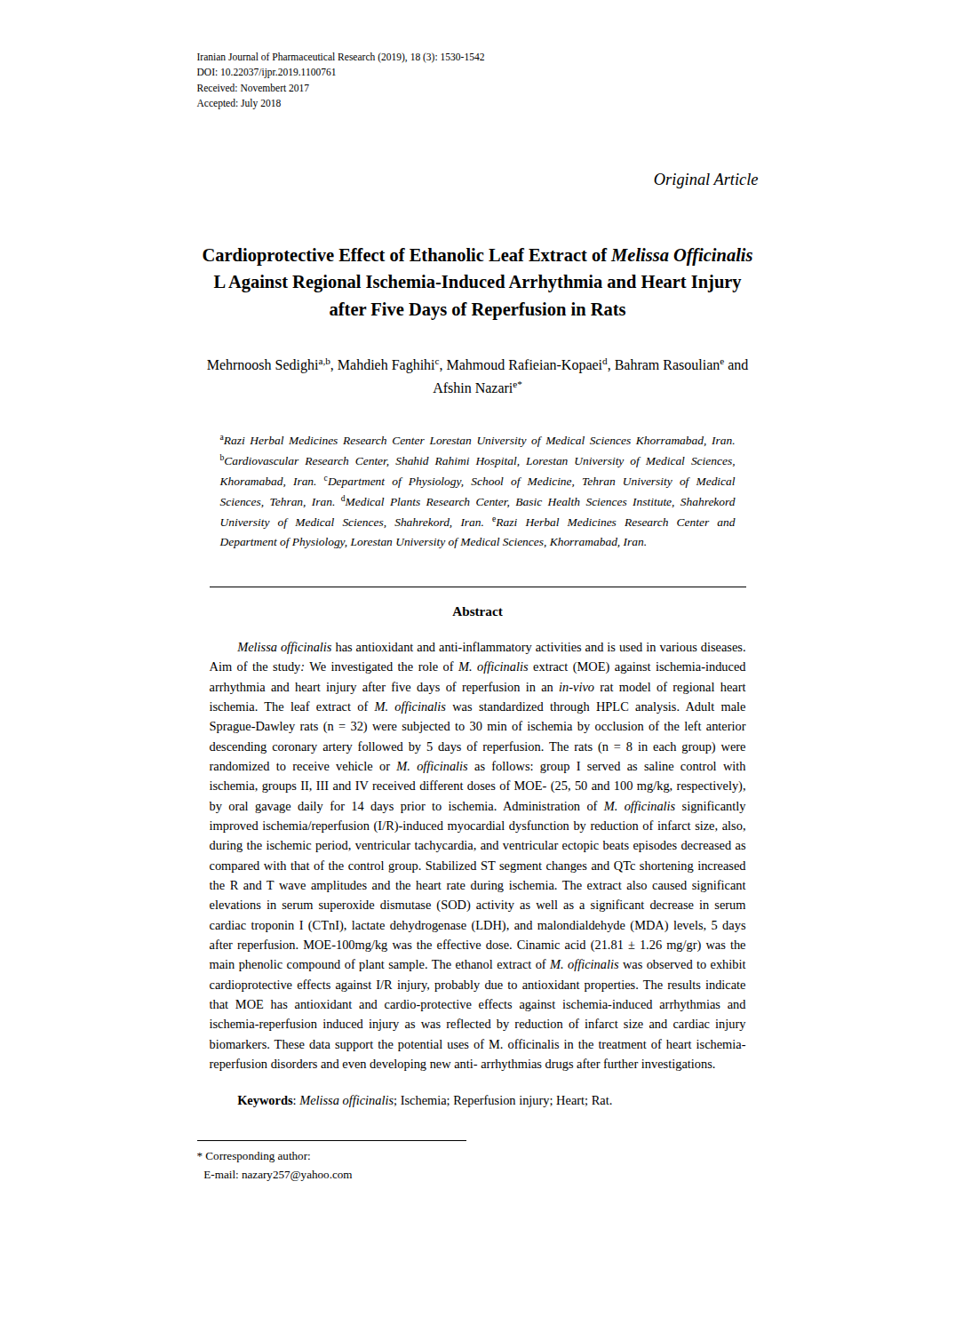Iranian Journal of Pharmaceutical Research (2019), 18 (3): 1530-1542
DOI: 10.22037/ijpr.2019.1100761
Received: Novembert 2017
Accepted: July 2018
Original Article
Cardioprotective Effect of Ethanolic Leaf Extract of Melissa Officinalis L Against Regional Ischemia-Induced Arrhythmia and Heart Injury after Five Days of Reperfusion in Rats
Mehrnoosh Sedighia,b, Mahdieh Faghihic, Mahmoud Rafieian-Kopaeid, Bahram Rasouliane and Afshin Nazarie*
aRazi Herbal Medicines Research Center Lorestan University of Medical Sciences Khorramabad, Iran. bCardiovascular Research Center, Shahid Rahimi Hospital, Lorestan University of Medical Sciences, Khoramabad, Iran. cDepartment of Physiology, School of Medicine, Tehran University of Medical Sciences, Tehran, Iran. dMedical Plants Research Center, Basic Health Sciences Institute, Shahrekord University of Medical Sciences, Shahrekord, Iran. eRazi Herbal Medicines Research Center and Department of Physiology, Lorestan University of Medical Sciences, Khorramabad, Iran.
Abstract
Melissa officinalis has antioxidant and anti-inflammatory activities and is used in various diseases. Aim of the study: We investigated the role of M. officinalis extract (MOE) against ischemia-induced arrhythmia and heart injury after five days of reperfusion in an in-vivo rat model of regional heart ischemia. The leaf extract of M. officinalis was standardized through HPLC analysis. Adult male Sprague-Dawley rats (n = 32) were subjected to 30 min of ischemia by occlusion of the left anterior descending coronary artery followed by 5 days of reperfusion. The rats (n = 8 in each group) were randomized to receive vehicle or M. officinalis as follows: group I served as saline control with ischemia, groups II, III and IV received different doses of MOE- (25, 50 and 100 mg/kg, respectively), by oral gavage daily for 14 days prior to ischemia. Administration of M. officinalis significantly improved ischemia/reperfusion (I/R)-induced myocardial dysfunction by reduction of infarct size, also, during the ischemic period, ventricular tachycardia, and ventricular ectopic beats episodes decreased as compared with that of the control group. Stabilized ST segment changes and QTc shortening increased the R and T wave amplitudes and the heart rate during ischemia. The extract also caused significant elevations in serum superoxide dismutase (SOD) activity as well as a significant decrease in serum cardiac troponin I (CTnI), lactate dehydrogenase (LDH), and malondialdehyde (MDA) levels, 5 days after reperfusion. MOE-100mg/kg was the effective dose. Cinamic acid (21.81 ± 1.26 mg/gr) was the main phenolic compound of plant sample. The ethanol extract of M. officinalis was observed to exhibit cardioprotective effects against I/R injury, probably due to antioxidant properties. The results indicate that MOE has antioxidant and cardio-protective effects against ischemia-induced arrhythmias and ischemia-reperfusion induced injury as was reflected by reduction of infarct size and cardiac injury biomarkers. These data support the potential uses of M. officinalis in the treatment of heart ischemia- reperfusion disorders and even developing new anti- arrhythmias drugs after further investigations.
Keywords: Melissa officinalis; Ischemia; Reperfusion injury; Heart; Rat.
* Corresponding author:
E-mail: nazary257@yahoo.com